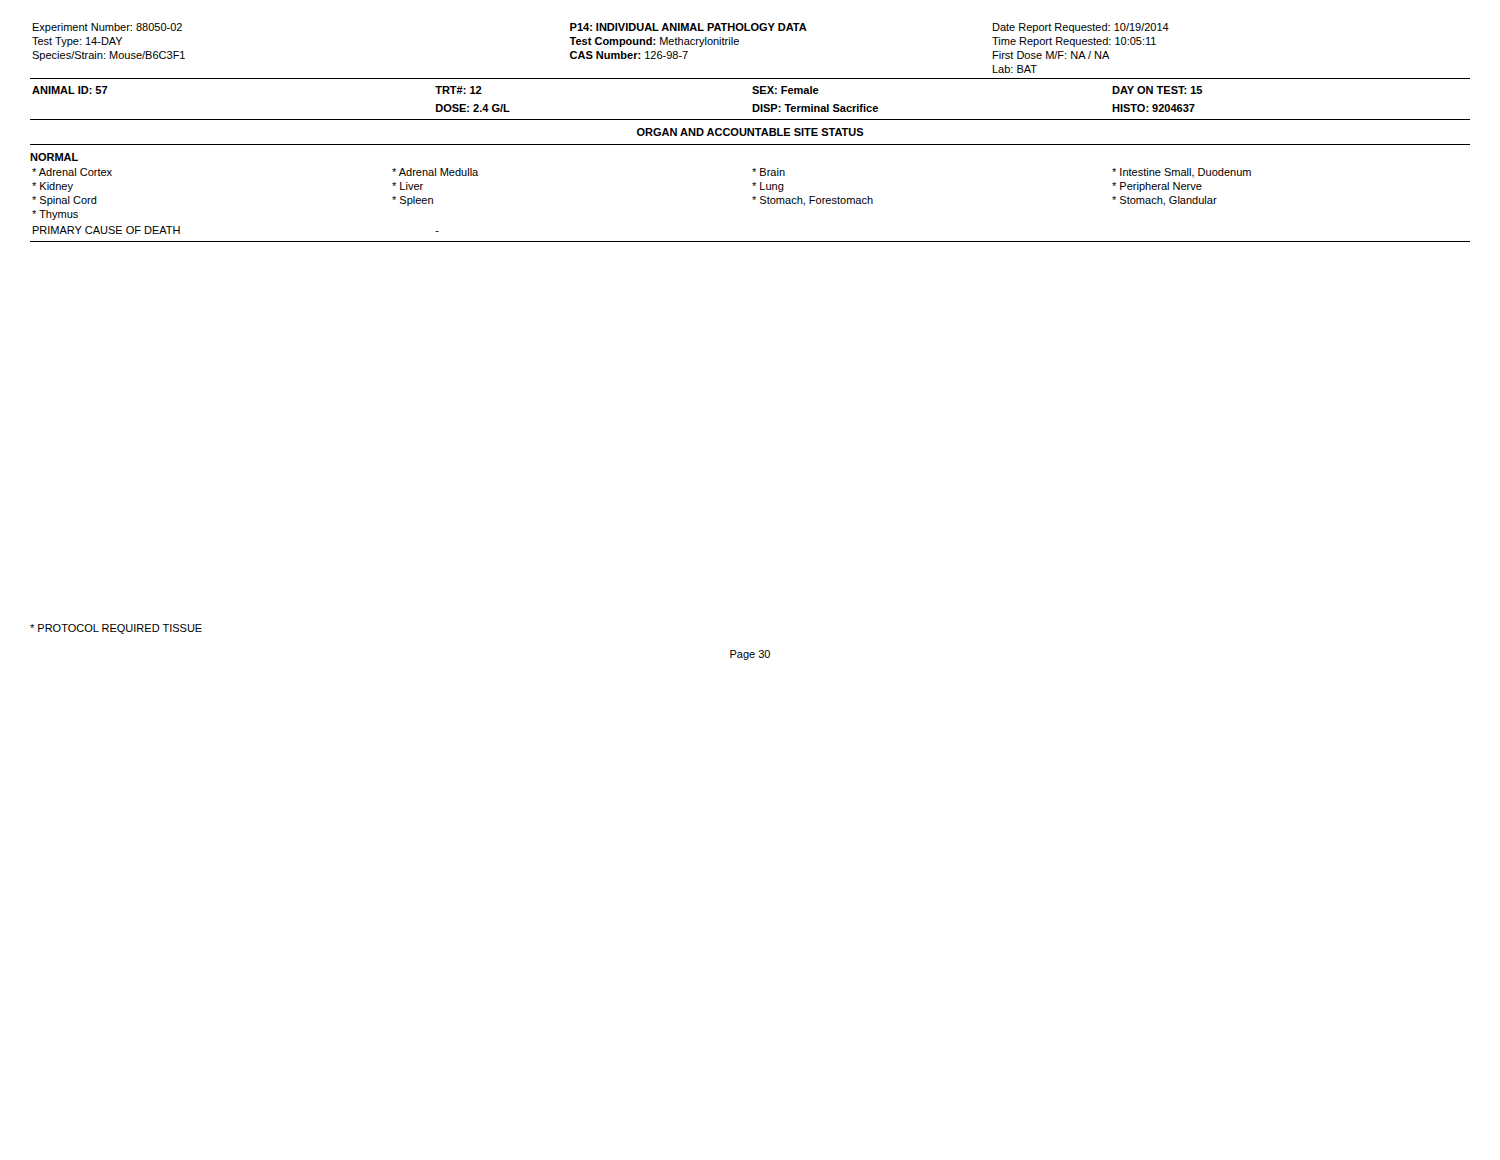| Experiment Number: 88050-02 | P14: INDIVIDUAL ANIMAL PATHOLOGY DATA | Date Report Requested: 10/19/2014 |
| Test Type: 14-DAY | Test Compound: Methacrylonitrile | Time Report Requested: 10:05:11 |
| Species/Strain: Mouse/B6C3F1 | CAS Number: 126-98-7 | First Dose M/F: NA / NA |
| | | Lab: BAT |
| ANIMAL ID: 57 | TRT#: 12 | SEX: Female | DAY ON TEST: 15 |
| | DOSE: 2.4 G/L | DISP: Terminal Sacrifice | HISTO: 9204637 |
ORGAN AND ACCOUNTABLE SITE STATUS
NORMAL
| * Adrenal Cortex | * Adrenal Medulla | * Brain | * Intestine Small, Duodenum |
| * Kidney | * Liver | * Lung | * Peripheral Nerve |
| * Spinal Cord | * Spleen | * Stomach, Forestomach | * Stomach, Glandular |
| * Thymus | | | |
| PRIMARY CAUSE OF DEATH | - |
* PROTOCOL REQUIRED TISSUE
Page 30